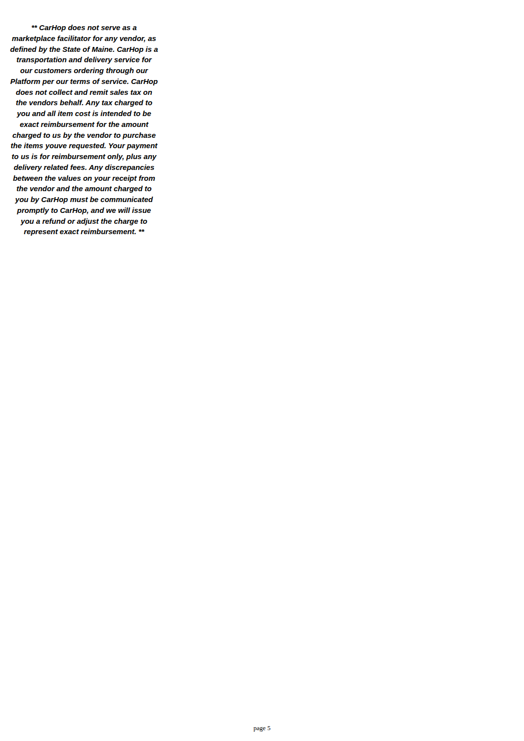** CarHop does not serve as a marketplace facilitator for any vendor, as defined by the State of Maine. CarHop is a transportation and delivery service for our customers ordering through our Platform per our terms of service. CarHop does not collect and remit sales tax on the vendors behalf. Any tax charged to you and all item cost is intended to be exact reimbursement for the amount charged to us by the vendor to purchase the items youve requested. Your payment to us is for reimbursement only, plus any delivery related fees. Any discrepancies between the values on your receipt from the vendor and the amount charged to you by CarHop must be communicated promptly to CarHop, and we will issue you a refund or adjust the charge to represent exact reimbursement. **
page 5